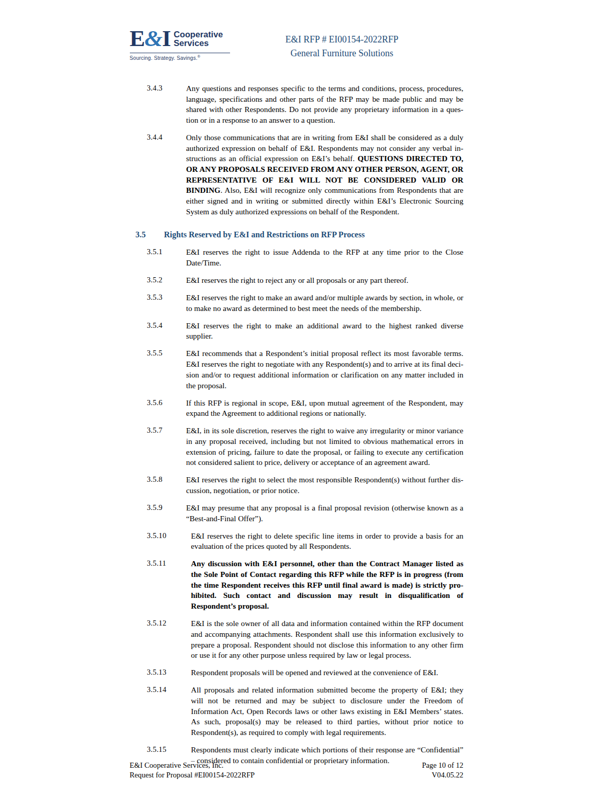E&I Cooperative Services
Sourcing. Strategy. Savings.®
E&I RFP # EI00154-2022RFP
General Furniture Solutions
3.4.3
Any questions and responses specific to the terms and conditions, process, procedures, language, specifications and other parts of the RFP may be made public and may be shared with other Respondents. Do not provide any proprietary information in a question or in a response to an answer to a question.
3.4.4
Only those communications that are in writing from E&I shall be considered as a duly authorized expression on behalf of E&I. Respondents may not consider any verbal instructions as an official expression on E&I’s behalf. QUESTIONS DIRECTED TO, OR ANY PROPOSALS RECEIVED FROM ANY OTHER PERSON, AGENT, OR REPRESENTATIVE OF E&I WILL NOT BE CONSIDERED VALID OR BINDING. Also, E&I will recognize only communications from Respondents that are either signed and in writing or submitted directly within E&I’s Electronic Sourcing System as duly authorized expressions on behalf of the Respondent.
3.5 Rights Reserved by E&I and Restrictions on RFP Process
3.5.1
E&I reserves the right to issue Addenda to the RFP at any time prior to the Close Date/Time.
3.5.2
E&I reserves the right to reject any or all proposals or any part thereof.
3.5.3
E&I reserves the right to make an award and/or multiple awards by section, in whole, or to make no award as determined to best meet the needs of the membership.
3.5.4
E&I reserves the right to make an additional award to the highest ranked diverse supplier.
3.5.5
E&I recommends that a Respondent’s initial proposal reflect its most favorable terms. E&I reserves the right to negotiate with any Respondent(s) and to arrive at its final decision and/or to request additional information or clarification on any matter included in the proposal.
3.5.6
If this RFP is regional in scope, E&I, upon mutual agreement of the Respondent, may expand the Agreement to additional regions or nationally.
3.5.7
E&I, in its sole discretion, reserves the right to waive any irregularity or minor variance in any proposal received, including but not limited to obvious mathematical errors in extension of pricing, failure to date the proposal, or failing to execute any certification not considered salient to price, delivery or acceptance of an agreement award.
3.5.8
E&I reserves the right to select the most responsible Respondent(s) without further discussion, negotiation, or prior notice.
3.5.9
E&I may presume that any proposal is a final proposal revision (otherwise known as a “Best-and-Final Offer”).
3.5.10
E&I reserves the right to delete specific line items in order to provide a basis for an evaluation of the prices quoted by all Respondents.
3.5.11
Any discussion with E&I personnel, other than the Contract Manager listed as the Sole Point of Contact regarding this RFP while the RFP is in progress (from the time Respondent receives this RFP until final award is made) is strictly prohibited. Such contact and discussion may result in disqualification of Respondent’s proposal.
3.5.12
E&I is the sole owner of all data and information contained within the RFP document and accompanying attachments. Respondent shall use this information exclusively to prepare a proposal. Respondent should not disclose this information to any other firm or use it for any other purpose unless required by law or legal process.
3.5.13
Respondent proposals will be opened and reviewed at the convenience of E&I.
3.5.14
All proposals and related information submitted become the property of E&I; they will not be returned and may be subject to disclosure under the Freedom of Information Act, Open Records laws or other laws existing in E&I Members’ states. As such, proposal(s) may be released to third parties, without prior notice to Respondent(s), as required to comply with legal requirements.
3.5.15
Respondents must clearly indicate which portions of their response are “Confidential” – considered to contain confidential or proprietary information.
E&I Cooperative Services, Inc.
Page 10 of 12
Request for Proposal #EI00154-2022RFP
V04.05.22